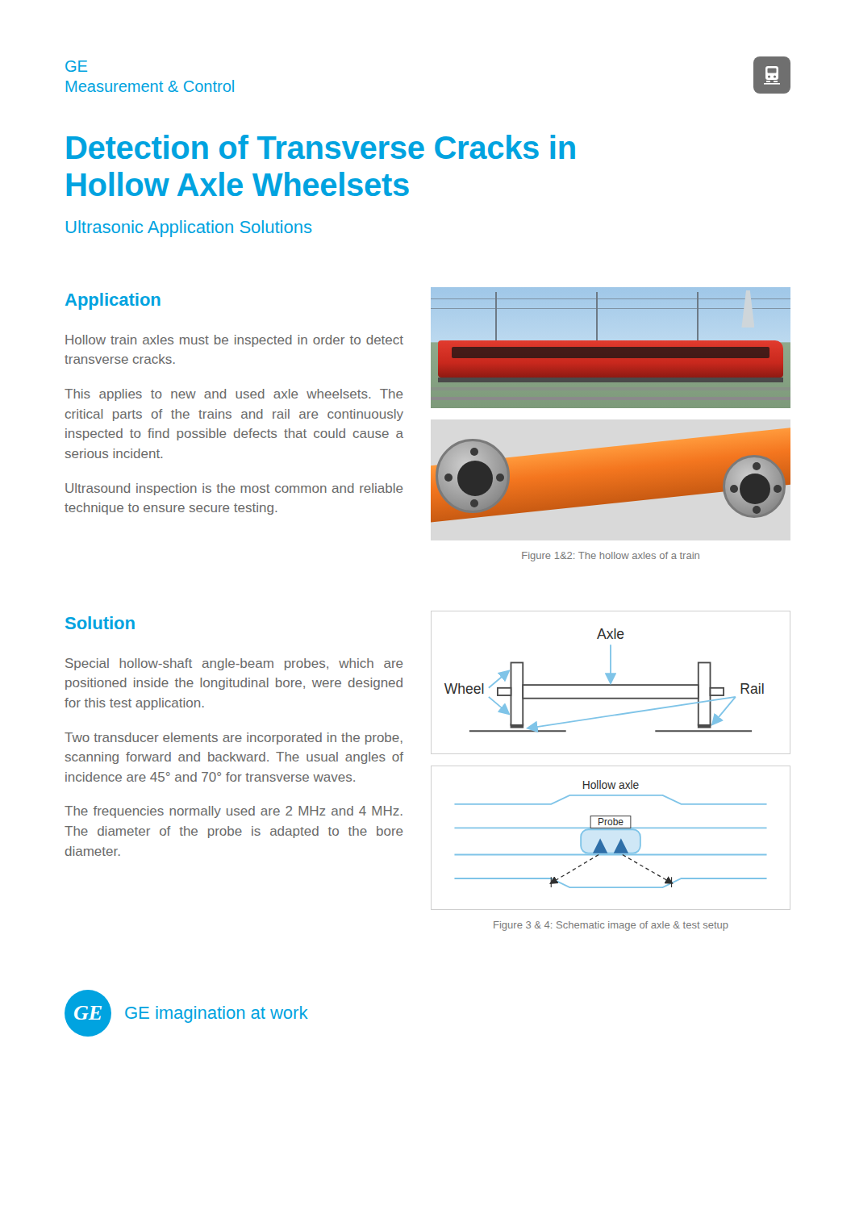GE Measurement & Control
Detection of Transverse Cracks in
Hollow Axle Wheelsets
Ultrasonic Application Solutions
Application
Hollow train axles must be inspected in order to detect transverse cracks.
This applies to new and used axle wheelsets. The critical parts of the trains and rail are continuously inspected to find possible defects that could cause a serious incident.
Ultrasound inspection is the most common and reliable technique to ensure secure testing.
Figure 1&2: The hollow axles of a train
Solution
Special hollow-shaft angle-beam probes, which are positioned inside the longitudinal bore, were designed for this test application.
Two transducer elements are incorporated in the probe, scanning forward and backward. The usual angles of incidence are 45° and 70° for transverse waves.
The frequencies normally used are 2 MHz and 4 MHz. The diameter of the probe is adapted to the bore diameter.
Wheelset schematic Axle Wheel Rail
Test setup schematic Hollow axle Probe Probe
Figure 3 & 4: Schematic image of axle & test setup
GE
GE imagination at work